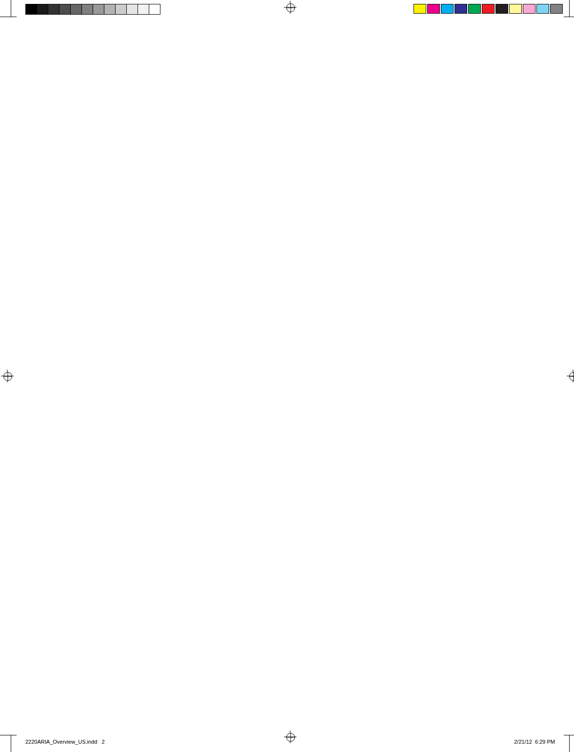2220ARIA_Overview_US.indd 2 2/21/12 6:29 PM